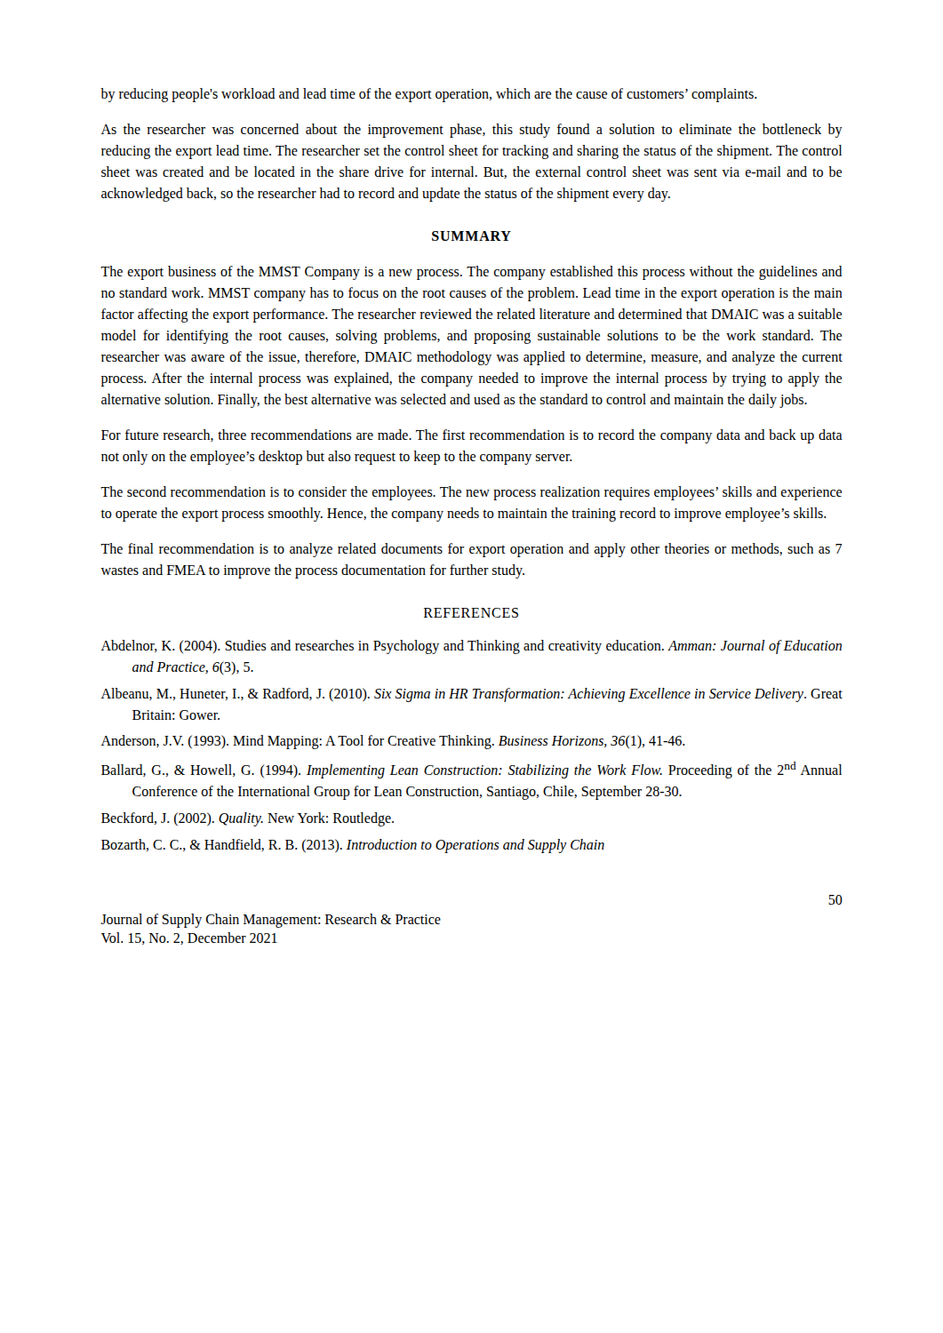by reducing people's workload and lead time of the export operation, which are the cause of customers’ complaints.
As the researcher was concerned about the improvement phase, this study found a solution to eliminate the bottleneck by reducing the export lead time. The researcher set the control sheet for tracking and sharing the status of the shipment. The control sheet was created and be located in the share drive for internal. But, the external control sheet was sent via e-mail and to be acknowledged back, so the researcher had to record and update the status of the shipment every day.
SUMMARY
The export business of the MMST Company is a new process. The company established this process without the guidelines and no standard work. MMST company has to focus on the root causes of the problem. Lead time in the export operation is the main factor affecting the export performance. The researcher reviewed the related literature and determined that DMAIC was a suitable model for identifying the root causes, solving problems, and proposing sustainable solutions to be the work standard. The researcher was aware of the issue, therefore, DMAIC methodology was applied to determine, measure, and analyze the current process. After the internal process was explained, the company needed to improve the internal process by trying to apply the alternative solution. Finally, the best alternative was selected and used as the standard to control and maintain the daily jobs.
For future research, three recommendations are made. The first recommendation is to record the company data and back up data not only on the employee’s desktop but also request to keep to the company server.
The second recommendation is to consider the employees. The new process realization requires employees’ skills and experience to operate the export process smoothly. Hence, the company needs to maintain the training record to improve employee’s skills.
The final recommendation is to analyze related documents for export operation and apply other theories or methods, such as 7 wastes and FMEA to improve the process documentation for further study.
REFERENCES
Abdelnor, K. (2004). Studies and researches in Psychology and Thinking and creativity education. Amman: Journal of Education and Practice, 6(3), 5.
Albeanu, M., Huneter, I., & Radford, J. (2010). Six Sigma in HR Transformation: Achieving Excellence in Service Delivery. Great Britain: Gower.
Anderson, J.V. (1993). Mind Mapping: A Tool for Creative Thinking. Business Horizons, 36(1), 41-46.
Ballard, G., & Howell, G. (1994). Implementing Lean Construction: Stabilizing the Work Flow. Proceeding of the 2nd Annual Conference of the International Group for Lean Construction, Santiago, Chile, September 28-30.
Beckford, J. (2002). Quality. New York: Routledge.
Bozarth, C. C., & Handfield, R. B. (2013). Introduction to Operations and Supply Chain
50
Journal of Supply Chain Management: Research & Practice
Vol. 15, No. 2, December 2021